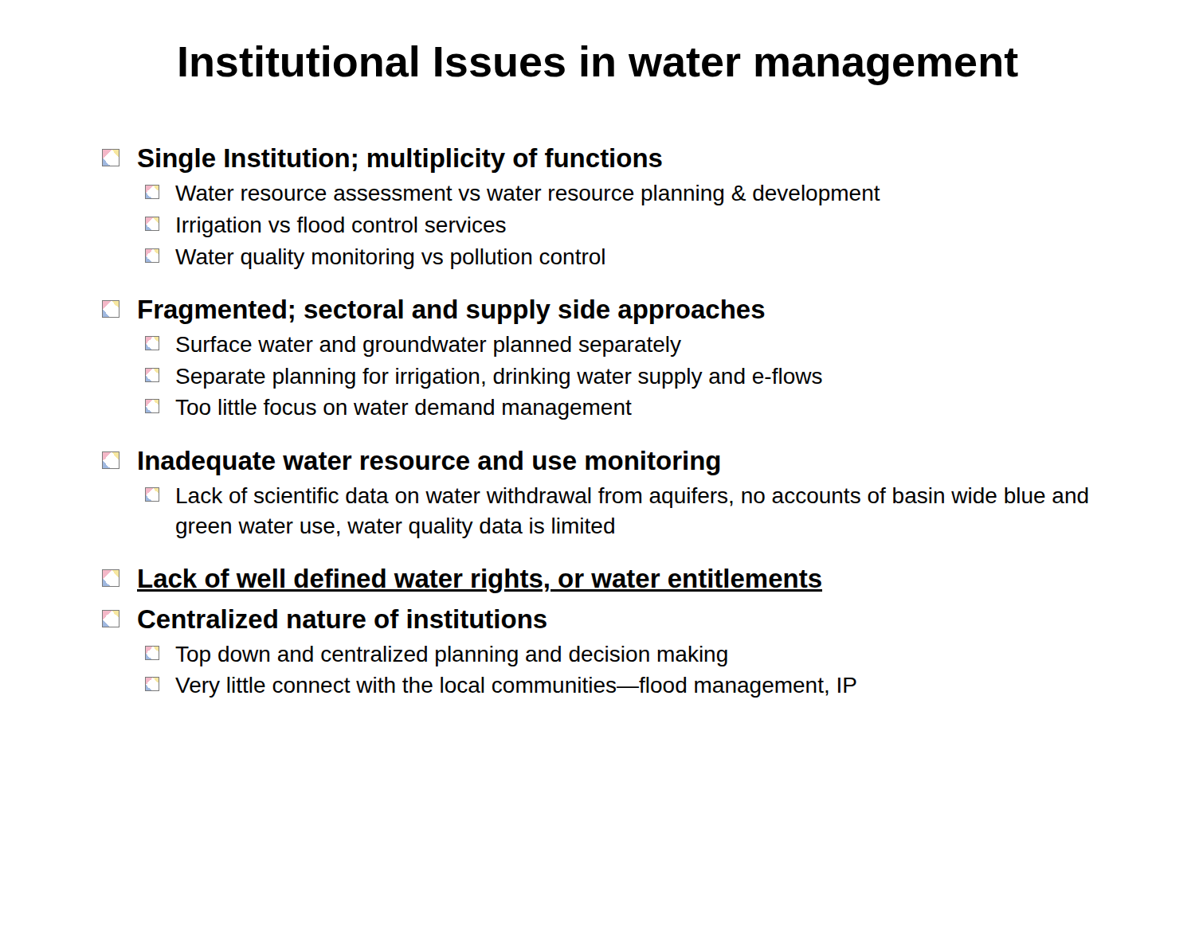Institutional Issues in water management
Single Institution; multiplicity of functions
Water resource assessment vs water resource planning & development
Irrigation vs flood control services
Water quality monitoring vs pollution control
Fragmented; sectoral and supply side approaches
Surface water and groundwater planned separately
Separate planning for irrigation, drinking water supply and e-flows
Too little focus on water demand management
Inadequate water resource and use monitoring
Lack of scientific data on water withdrawal from aquifers, no accounts of basin wide blue and green water use, water quality data is limited
Lack of well defined water rights, or water entitlements
Centralized nature of institutions
Top down and centralized planning and decision making
Very little connect with the local communities—flood management, IP